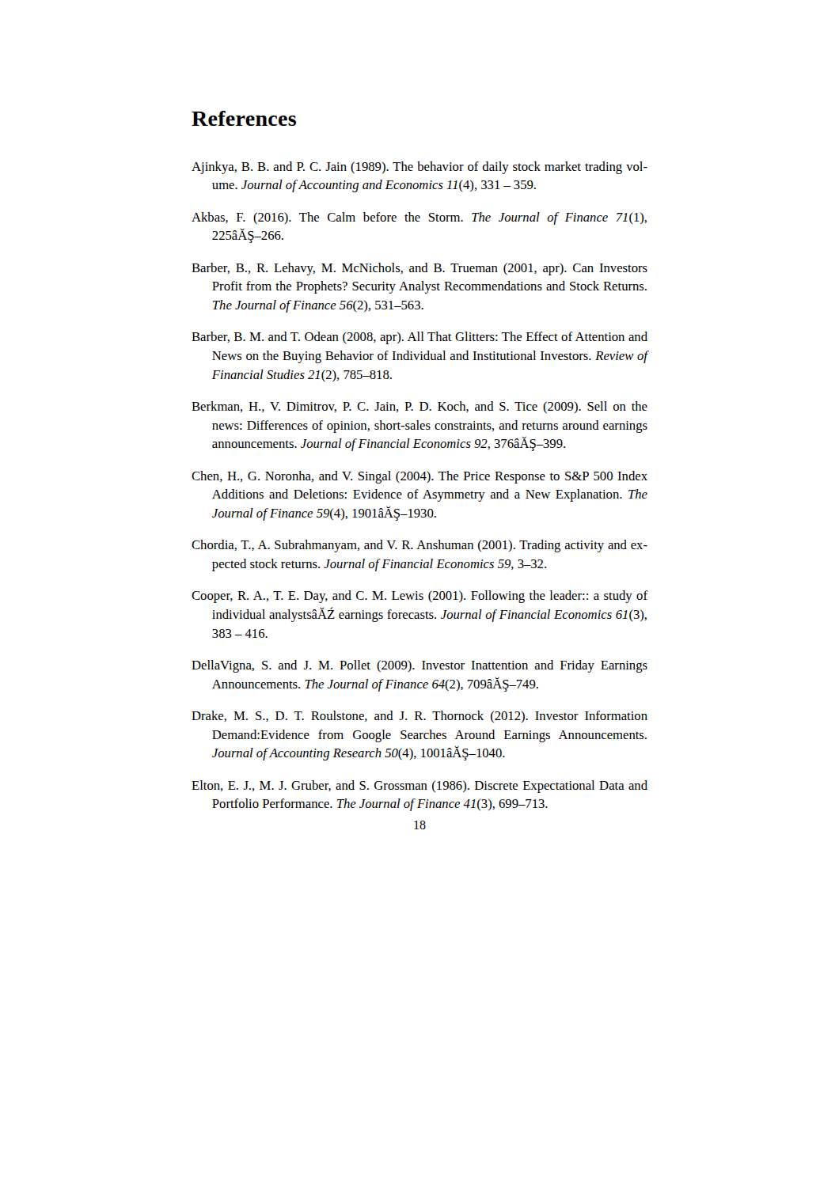References
Ajinkya, B. B. and P. C. Jain (1989). The behavior of daily stock market trading volume. Journal of Accounting and Economics 11(4), 331 – 359.
Akbas, F. (2016). The Calm before the Storm. The Journal of Finance 71(1), 225âĂŞ–266.
Barber, B., R. Lehavy, M. McNichols, and B. Trueman (2001, apr). Can Investors Profit from the Prophets? Security Analyst Recommendations and Stock Returns. The Journal of Finance 56(2), 531–563.
Barber, B. M. and T. Odean (2008, apr). All That Glitters: The Effect of Attention and News on the Buying Behavior of Individual and Institutional Investors. Review of Financial Studies 21(2), 785–818.
Berkman, H., V. Dimitrov, P. C. Jain, P. D. Koch, and S. Tice (2009). Sell on the news: Differences of opinion, short-sales constraints, and returns around earnings announcements. Journal of Financial Economics 92, 376âĂŞ–399.
Chen, H., G. Noronha, and V. Singal (2004). The Price Response to S&P 500 Index Additions and Deletions: Evidence of Asymmetry and a New Explanation. The Journal of Finance 59(4), 1901âĂŞ–1930.
Chordia, T., A. Subrahmanyam, and V. R. Anshuman (2001). Trading activity and expected stock returns. Journal of Financial Economics 59, 3–32.
Cooper, R. A., T. E. Day, and C. M. Lewis (2001). Following the leader:: a study of individual analystsâĂŹ earnings forecasts. Journal of Financial Economics 61(3), 383 – 416.
DellaVigna, S. and J. M. Pollet (2009). Investor Inattention and Friday Earnings Announcements. The Journal of Finance 64(2), 709âĂŞ–749.
Drake, M. S., D. T. Roulstone, and J. R. Thornock (2012). Investor Information Demand:Evidence from Google Searches Around Earnings Announcements. Journal of Accounting Research 50(4), 1001âĂŞ–1040.
Elton, E. J., M. J. Gruber, and S. Grossman (1986). Discrete Expectational Data and Portfolio Performance. The Journal of Finance 41(3), 699–713.
18